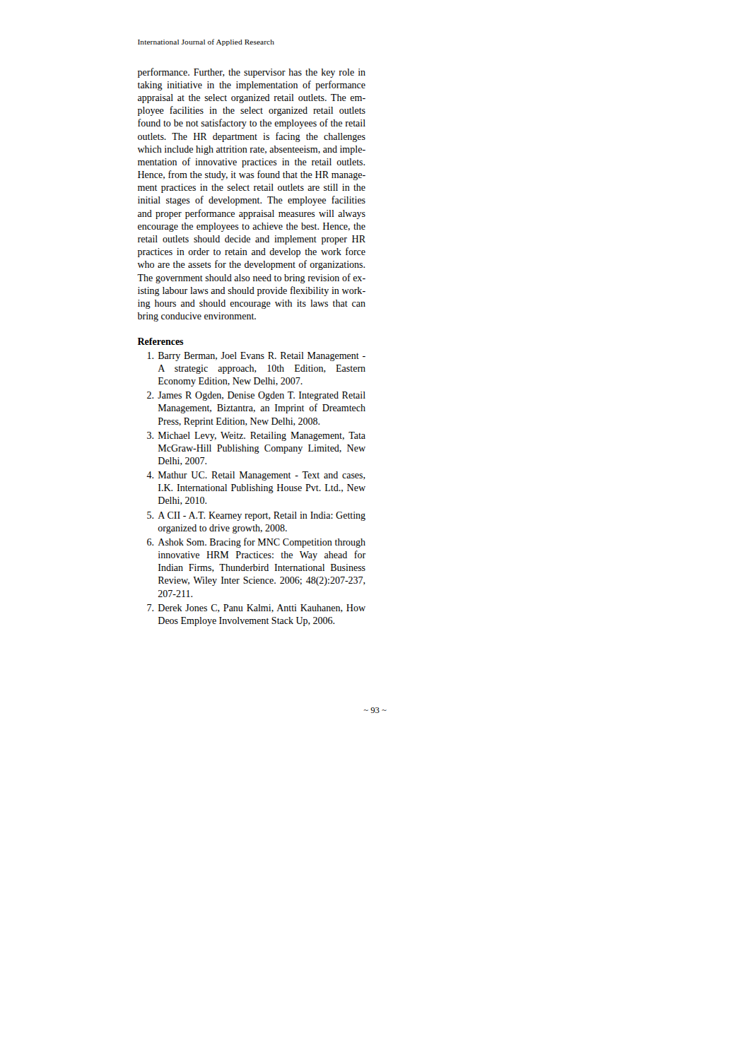International Journal of Applied Research
performance. Further, the supervisor has the key role in taking initiative in the implementation of performance appraisal at the select organized retail outlets. The employee facilities in the select organized retail outlets found to be not satisfactory to the employees of the retail outlets. The HR department is facing the challenges which include high attrition rate, absenteeism, and implementation of innovative practices in the retail outlets. Hence, from the study, it was found that the HR management practices in the select retail outlets are still in the initial stages of development. The employee facilities and proper performance appraisal measures will always encourage the employees to achieve the best. Hence, the retail outlets should decide and implement proper HR practices in order to retain and develop the work force who are the assets for the development of organizations. The government should also need to bring revision of existing labour laws and should provide flexibility in working hours and should encourage with its laws that can bring conducive environment.
References
Barry Berman, Joel Evans R. Retail Management - A strategic approach, 10th Edition, Eastern Economy Edition, New Delhi, 2007.
James R Ogden, Denise Ogden T. Integrated Retail Management, Biztantra, an Imprint of Dreamtech Press, Reprint Edition, New Delhi, 2008.
Michael Levy, Weitz. Retailing Management, Tata McGraw-Hill Publishing Company Limited, New Delhi, 2007.
Mathur UC. Retail Management - Text and cases, I.K. International Publishing House Pvt. Ltd., New Delhi, 2010.
A CII - A.T. Kearney report, Retail in India: Getting organized to drive growth, 2008.
Ashok Som. Bracing for MNC Competition through innovative HRM Practices: the Way ahead for Indian Firms, Thunderbird International Business Review, Wiley Inter Science. 2006; 48(2):207-237, 207-211.
Derek Jones C, Panu Kalmi, Antti Kauhanen, How Deos Employe Involvement Stack Up, 2006.
~ 93 ~